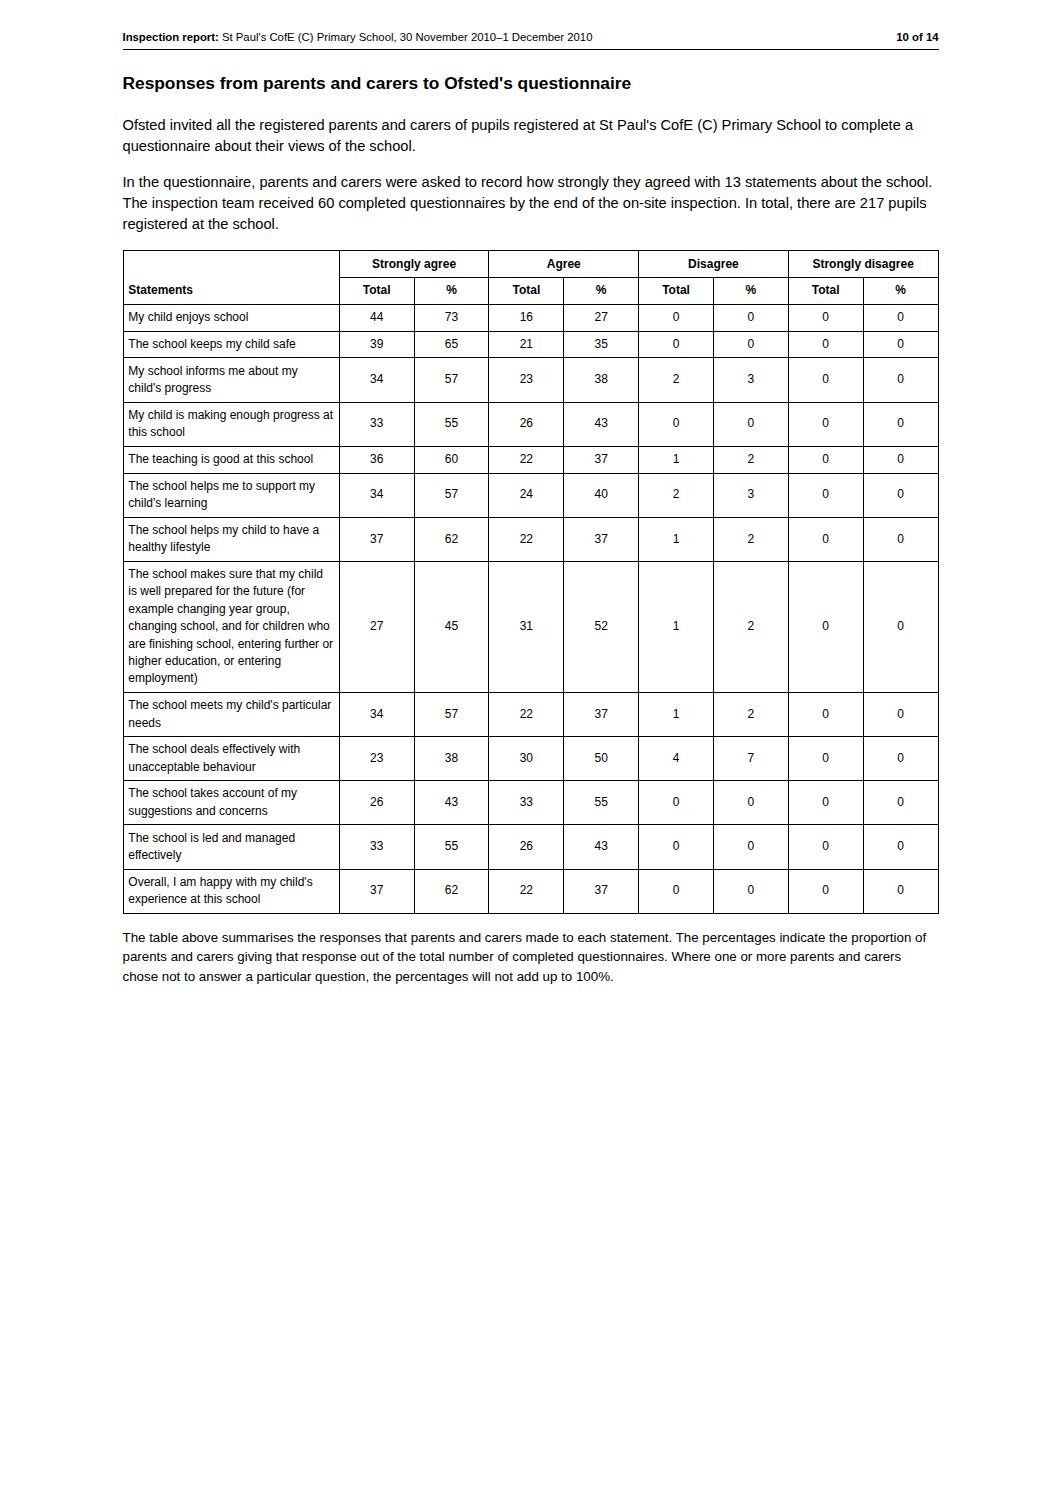Inspection report: St Paul's CofE (C) Primary School, 30 November 2010–1 December 2010
10 of 14
Responses from parents and carers to Ofsted's questionnaire
Ofsted invited all the registered parents and carers of pupils registered at St Paul's CofE (C) Primary School to complete a questionnaire about their views of the school.
In the questionnaire, parents and carers were asked to record how strongly they agreed with 13 statements about the school. The inspection team received 60 completed questionnaires by the end of the on-site inspection. In total, there are 217 pupils registered at the school.
| Statements | Strongly agree | Agree | Disagree | Strongly disagree |
| --- | --- | --- | --- | --- |
| Total | % | Total | % | Total | % | Total | % |
| My child enjoys school | 44 | 73 | 16 | 27 | 0 | 0 | 0 | 0 |
| The school keeps my child safe | 39 | 65 | 21 | 35 | 0 | 0 | 0 | 0 |
| My school informs me about my child's progress | 34 | 57 | 23 | 38 | 2 | 3 | 0 | 0 |
| My child is making enough progress at this school | 33 | 55 | 26 | 43 | 0 | 0 | 0 | 0 |
| The teaching is good at this school | 36 | 60 | 22 | 37 | 1 | 2 | 0 | 0 |
| The school helps me to support my child's learning | 34 | 57 | 24 | 40 | 2 | 3 | 0 | 0 |
| The school helps my child to have a healthy lifestyle | 37 | 62 | 22 | 37 | 1 | 2 | 0 | 0 |
| The school makes sure that my child is well prepared for the future (for example changing year group, changing school, and for children who are finishing school, entering further or higher education, or entering employment) | 27 | 45 | 31 | 52 | 1 | 2 | 0 | 0 |
| The school meets my child's particular needs | 34 | 57 | 22 | 37 | 1 | 2 | 0 | 0 |
| The school deals effectively with unacceptable behaviour | 23 | 38 | 30 | 50 | 4 | 7 | 0 | 0 |
| The school takes account of my suggestions and concerns | 26 | 43 | 33 | 55 | 0 | 0 | 0 | 0 |
| The school is led and managed effectively | 33 | 55 | 26 | 43 | 0 | 0 | 0 | 0 |
| Overall, I am happy with my child's experience at this school | 37 | 62 | 22 | 37 | 0 | 0 | 0 | 0 |
The table above summarises the responses that parents and carers made to each statement. The percentages indicate the proportion of parents and carers giving that response out of the total number of completed questionnaires. Where one or more parents and carers chose not to answer a particular question, the percentages will not add up to 100%.